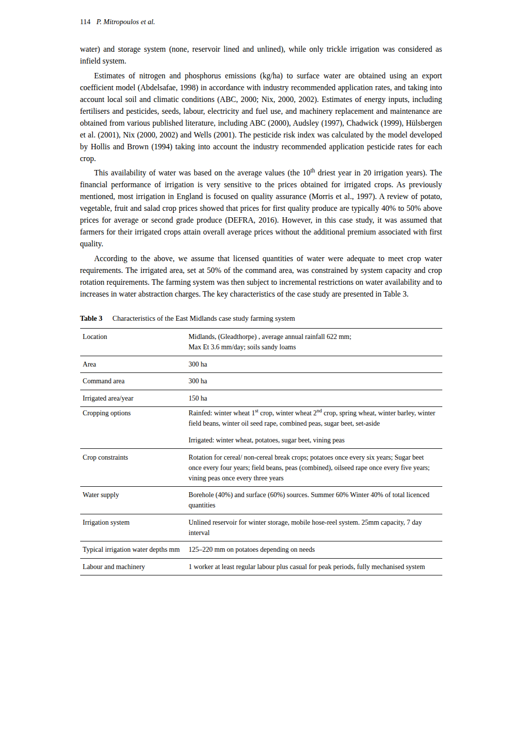114 P. Mitropoulos et al.
water) and storage system (none, reservoir lined and unlined), while only trickle irrigation was considered as infield system.
Estimates of nitrogen and phosphorus emissions (kg/ha) to surface water are obtained using an export coefficient model (Abdelsafae, 1998) in accordance with industry recommended application rates, and taking into account local soil and climatic conditions (ABC, 2000; Nix, 2000, 2002). Estimates of energy inputs, including fertilisers and pesticides, seeds, labour, electricity and fuel use, and machinery replacement and maintenance are obtained from various published literature, including ABC (2000), Audsley (1997), Chadwick (1999), Hülsbergen et al. (2001), Nix (2000, 2002) and Wells (2001). The pesticide risk index was calculated by the model developed by Hollis and Brown (1994) taking into account the industry recommended application pesticide rates for each crop.
This availability of water was based on the average values (the 10th driest year in 20 irrigation years). The financial performance of irrigation is very sensitive to the prices obtained for irrigated crops. As previously mentioned, most irrigation in England is focused on quality assurance (Morris et al., 1997). A review of potato, vegetable, fruit and salad crop prices showed that prices for first quality produce are typically 40% to 50% above prices for average or second grade produce (DEFRA, 2016). However, in this case study, it was assumed that farmers for their irrigated crops attain overall average prices without the additional premium associated with first quality.
According to the above, we assume that licensed quantities of water were adequate to meet crop water requirements. The irrigated area, set at 50% of the command area, was constrained by system capacity and crop rotation requirements. The farming system was then subject to incremental restrictions on water availability and to increases in water abstraction charges. The key characteristics of the case study are presented in Table 3.
Table 3 Characteristics of the East Midlands case study farming system
| Location | Midlands, (Gleadthorpe) , average annual rainfall 622 mm; Max Et 3.6 mm/day; soils sandy loams |
| Area | 300 ha |
| Command area | 300 ha |
| Irrigated area/year | 150 ha |
| Cropping options | Rainfed: winter wheat 1 st crop, winter wheat 2 nd crop, spring wheat, winter barley, winter field beans, winter oil seed rape, combined peas, sugar beet, set-aside |
| | Irrigated: winter wheat, potatoes, sugar beet, vining peas |
| Crop constraints | Rotation for cereal/ non-cereal break crops; potatoes once every six years; Sugar beet once every four years; field beans, peas (combined), oilseed rape once every five years; vining peas once every three years |
| Water supply | Borehole (40%) and surface (60%) sources. Summer 60% Winter 40% of total licenced quantities |
| Irrigation system | Unlined reservoir for winter storage, mobile hose-reel system. 25mm capacity, 7 day interval |
| Typical irrigation water depths mm | 125–220 mm on potatoes depending on needs |
| Labour and machinery | 1 worker at least regular labour plus casual for peak periods, fully mechanised system |